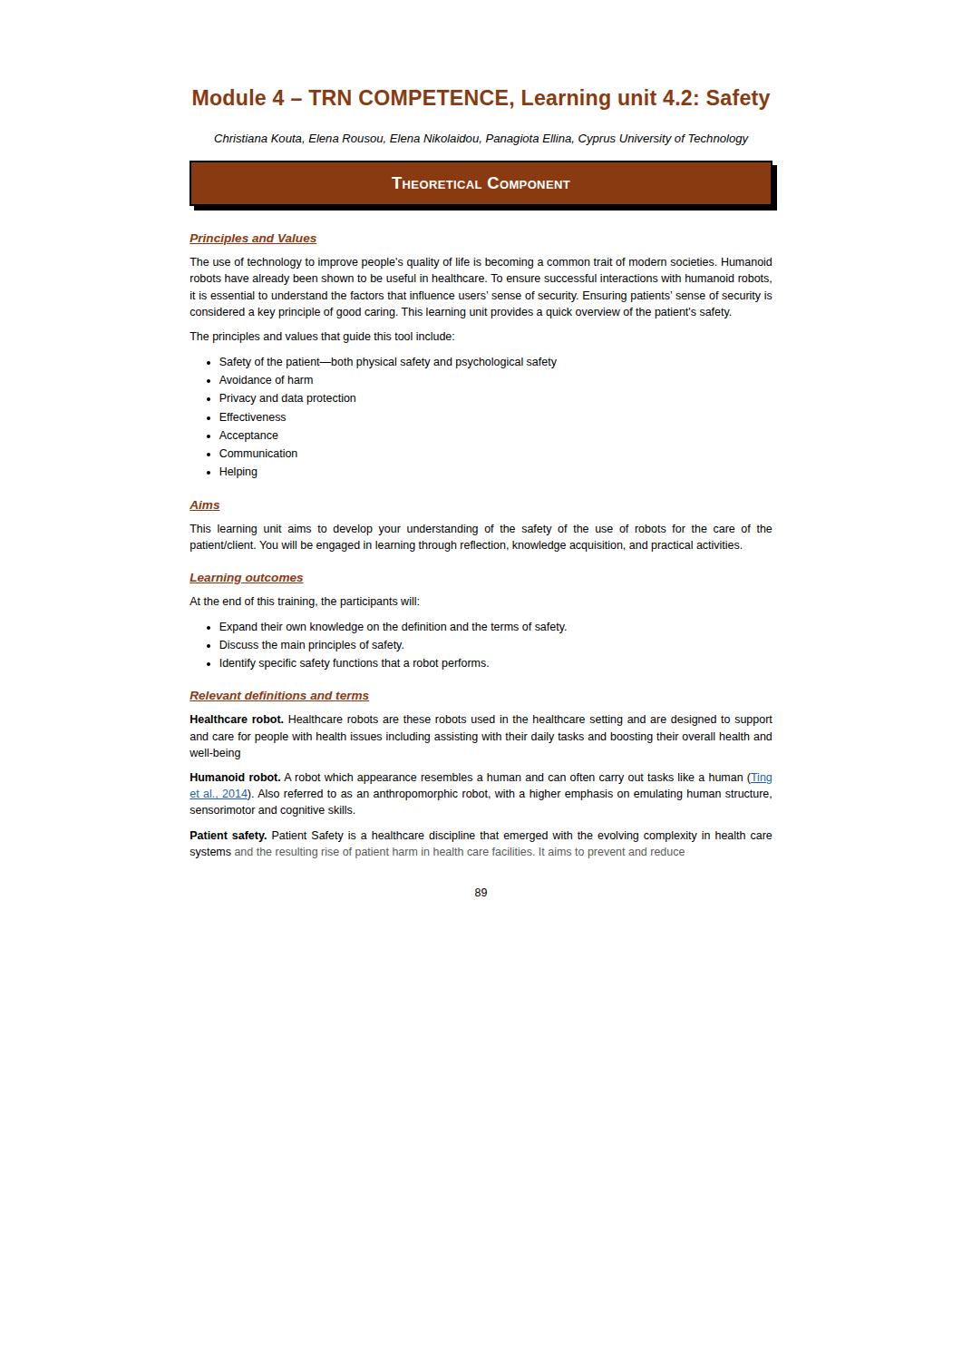Module 4 – TRN COMPETENCE, Learning unit 4.2: Safety
Christiana Kouta, Elena Rousou, Elena Nikolaidou, Panagiota Ellina, Cyprus University of Technology
Theoretical Component
Principles and Values
The use of technology to improve people's quality of life is becoming a common trait of modern societies. Humanoid robots have already been shown to be useful in healthcare. To ensure successful interactions with humanoid robots, it is essential to understand the factors that influence users’ sense of security. Ensuring patients’ sense of security is considered a key principle of good caring. This learning unit provides a quick overview of the patient's safety.
The principles and values that guide this tool include:
Safety of the patient—both physical safety and psychological safety
Avoidance of harm
Privacy and data protection
Effectiveness
Acceptance
Communication
Helping
Aims
This learning unit aims to develop your understanding of the safety of the use of robots for the care of the patient/client. You will be engaged in learning through reflection, knowledge acquisition, and practical activities.
Learning outcomes
At the end of this training, the participants will:
Expand their own knowledge on the definition and the terms of safety.
Discuss the main principles of safety.
Identify specific safety functions that a robot performs.
Relevant definitions and terms
Healthcare robot. Healthcare robots are these robots used in the healthcare setting and are designed to support and care for people with health issues including assisting with their daily tasks and boosting their overall health and well-being
Humanoid robot. A robot which appearance resembles a human and can often carry out tasks like a human (Ting et al., 2014). Also referred to as an anthropomorphic robot, with a higher emphasis on emulating human structure, sensorimotor and cognitive skills.
Patient safety. Patient Safety is a healthcare discipline that emerged with the evolving complexity in health care systems and the resulting rise of patient harm in health care facilities. It aims to prevent and reduce
89